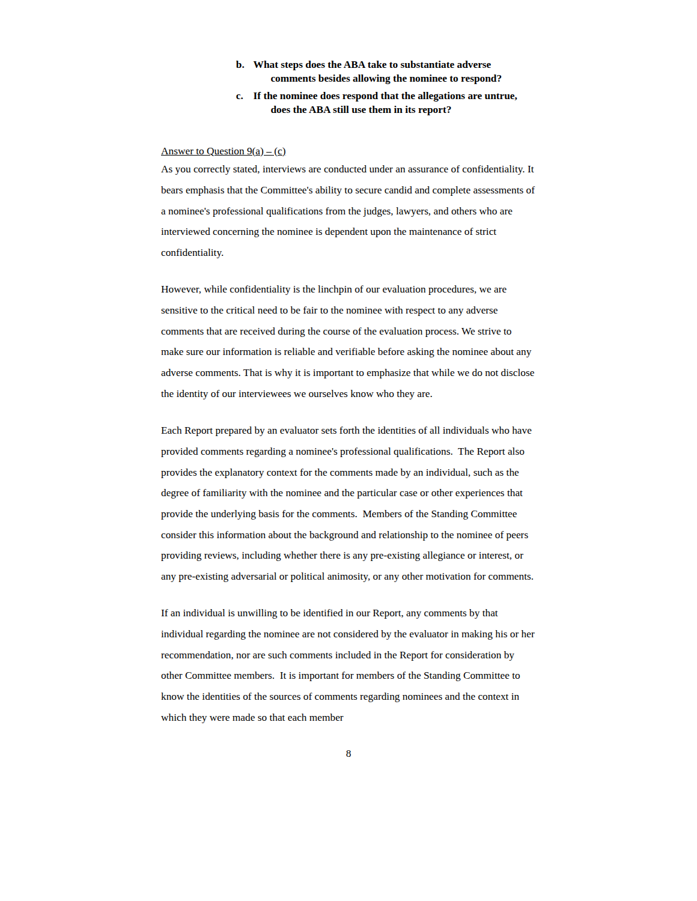b. What steps does the ABA take to substantiate adverse comments besides allowing the nominee to respond?
c. If the nominee does respond that the allegations are untrue, does the ABA still use them in its report?
Answer to Question 9(a) – (c)
As you correctly stated, interviews are conducted under an assurance of confidentiality. It bears emphasis that the Committee's ability to secure candid and complete assessments of a nominee's professional qualifications from the judges, lawyers, and others who are interviewed concerning the nominee is dependent upon the maintenance of strict confidentiality.
However, while confidentiality is the linchpin of our evaluation procedures, we are sensitive to the critical need to be fair to the nominee with respect to any adverse comments that are received during the course of the evaluation process. We strive to make sure our information is reliable and verifiable before asking the nominee about any adverse comments. That is why it is important to emphasize that while we do not disclose the identity of our interviewees we ourselves know who they are.
Each Report prepared by an evaluator sets forth the identities of all individuals who have provided comments regarding a nominee's professional qualifications. The Report also provides the explanatory context for the comments made by an individual, such as the degree of familiarity with the nominee and the particular case or other experiences that provide the underlying basis for the comments. Members of the Standing Committee consider this information about the background and relationship to the nominee of peers providing reviews, including whether there is any pre-existing allegiance or interest, or any pre-existing adversarial or political animosity, or any other motivation for comments.
If an individual is unwilling to be identified in our Report, any comments by that individual regarding the nominee are not considered by the evaluator in making his or her recommendation, nor are such comments included in the Report for consideration by other Committee members. It is important for members of the Standing Committee to know the identities of the sources of comments regarding nominees and the context in which they were made so that each member
8